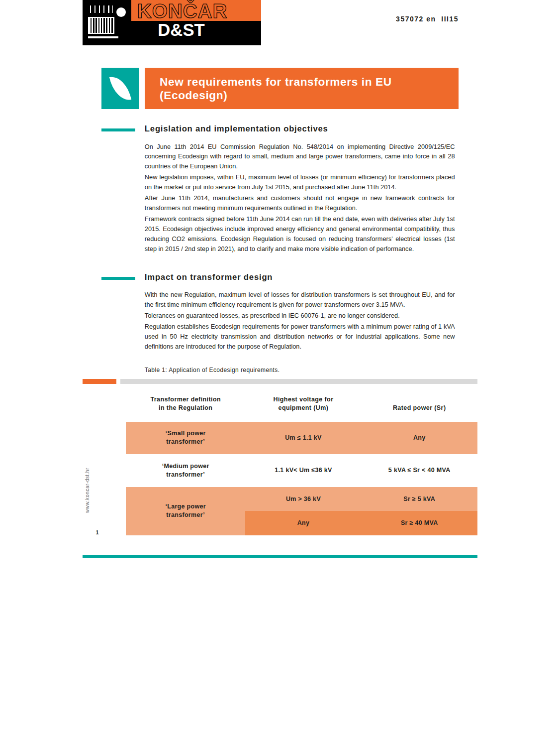KONČAR
D&ST
357072 en III15
New requirements for transformers in EU (Ecodesign)
Legislation and implementation objectives
On June 11th 2014 EU Commission Regulation No. 548/2014 on implementing Directive 2009/125/EC concerning Ecodesign with regard to small, medium and large power transformers, came into force in all 28 countries of the European Union.
New legislation imposes, within EU, maximum level of losses (or minimum efficiency) for transformers placed on the market or put into service from July 1st 2015, and purchased after June 11th 2014.
After June 11th 2014, manufacturers and customers should not engage in new framework contracts for transformers not meeting minimum requirements outlined in the Regulation.
Framework contracts signed before 11th June 2014 can run till the end date, even with deliveries after July 1st 2015. Ecodesign objectives include improved energy efficiency and general environmental compatibility, thus reducing CO2 emissions. Ecodesign Regulation is focused on reducing transformers' electrical losses (1st step in 2015 / 2nd step in 2021), and to clarify and make more visible indication of performance.
Impact on transformer design
With the new Regulation, maximum level of losses for distribution transformers is set throughout EU, and for the first time minimum efficiency requirement is given for power transformers over 3.15 MVA.
Tolerances on guaranteed losses, as prescribed in IEC 60076-1, are no longer considered.
Regulation establishes Ecodesign requirements for power transformers with a minimum power rating of 1 kVA used in 50 Hz electricity transmission and distribution networks or for industrial applications. Some new definitions are introduced for the purpose of Regulation.
Table 1: Application of Ecodesign requirements.
| Transformer definition in the Regulation | Highest voltage for equipment (Um) | Rated power (Sr) |
| --- | --- | --- |
| ‘Small power transformer’ | Um ≤ 1.1 kV | Any |
| ‘Medium power transformer’ | 1.1 kV< Um ≤36 kV | 5 kVA ≤ Sr < 40 MVA |
| ‘Large power transformer’ | Um > 36 kV | Sr ≥ 5 kVA |
| Any | Sr ≥ 40 MVA |
www.koncar-dst.hr
1